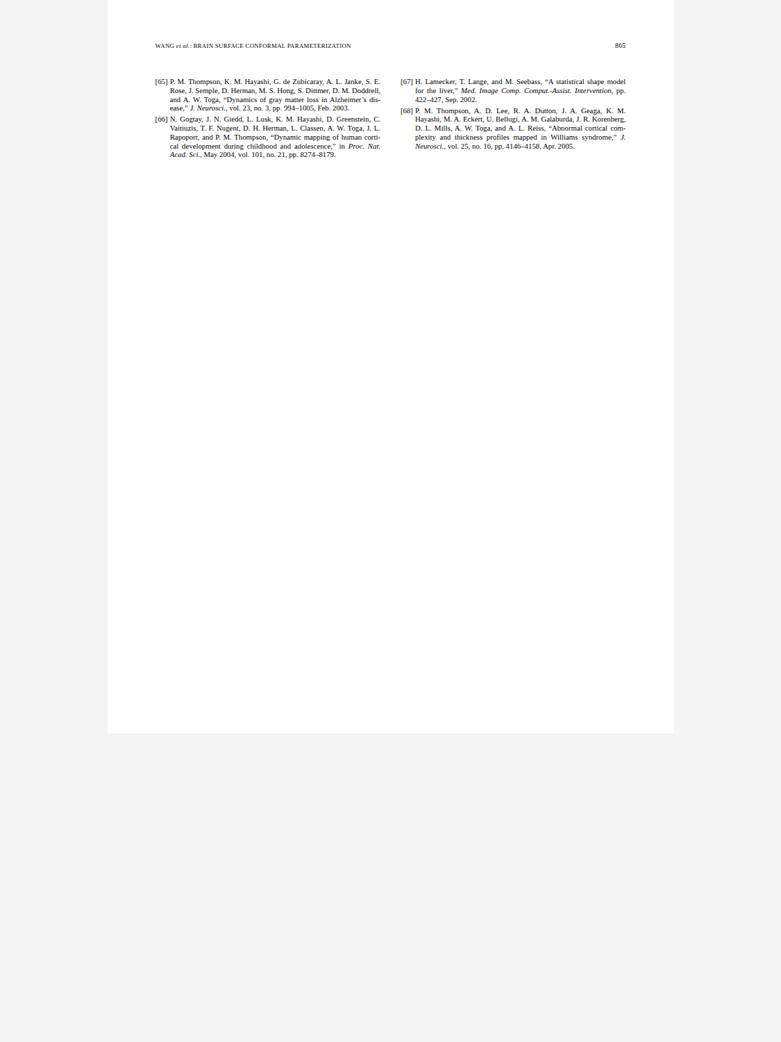Wang et al.: Brain Surface Conformal Parameterization
865
[65] P. M. Thompson, K. M. Hayashi, G. de Zubicaray, A. L. Janke, S. E. Rose, J. Semple, D. Herman, M. S. Hong, S. Dittmer, D. M. Doddrell, and A. W. Toga, “Dynamics of gray matter loss in Alzheimer’s disease,” J. Neurosci., vol. 23, no. 3, pp. 994–1005, Feb. 2003.
[66] N. Gogtay, J. N. Giedd, L. Lusk, K. M. Hayashi, D. Greenstein, C. Vaitiuzis, T. F. Nugent, D. H. Herman, L. Classen, A. W. Toga, J. L. Rapoport, and P. M. Thompson, “Dynamic mapping of human cortical development during childhood and adolescence,” in Proc. Nat. Acad. Sci., May 2004, vol. 101, no. 21, pp. 8274–8179.
[67] H. Lamecker, T. Lange, and M. Seebass, “A statistical shape model for the liver,” Med. Image Comp. Comput.-Assist. Intervention, pp. 422–427, Sep. 2002.
[68] P. M. Thompson, A. D. Lee, R. A. Dutton, J. A. Geaga, K. M. Hayashi, M. A. Eckert, U. Bellugi, A. M. Galaburda, J. R. Korenberg, D. L. Mills, A. W. Toga, and A. L. Reiss, “Abnormal cortical complexity and thickness profiles mapped in Williams syndrome,” J. Neurosci., vol. 25, no. 16, pp. 4146–4158, Apr. 2005.